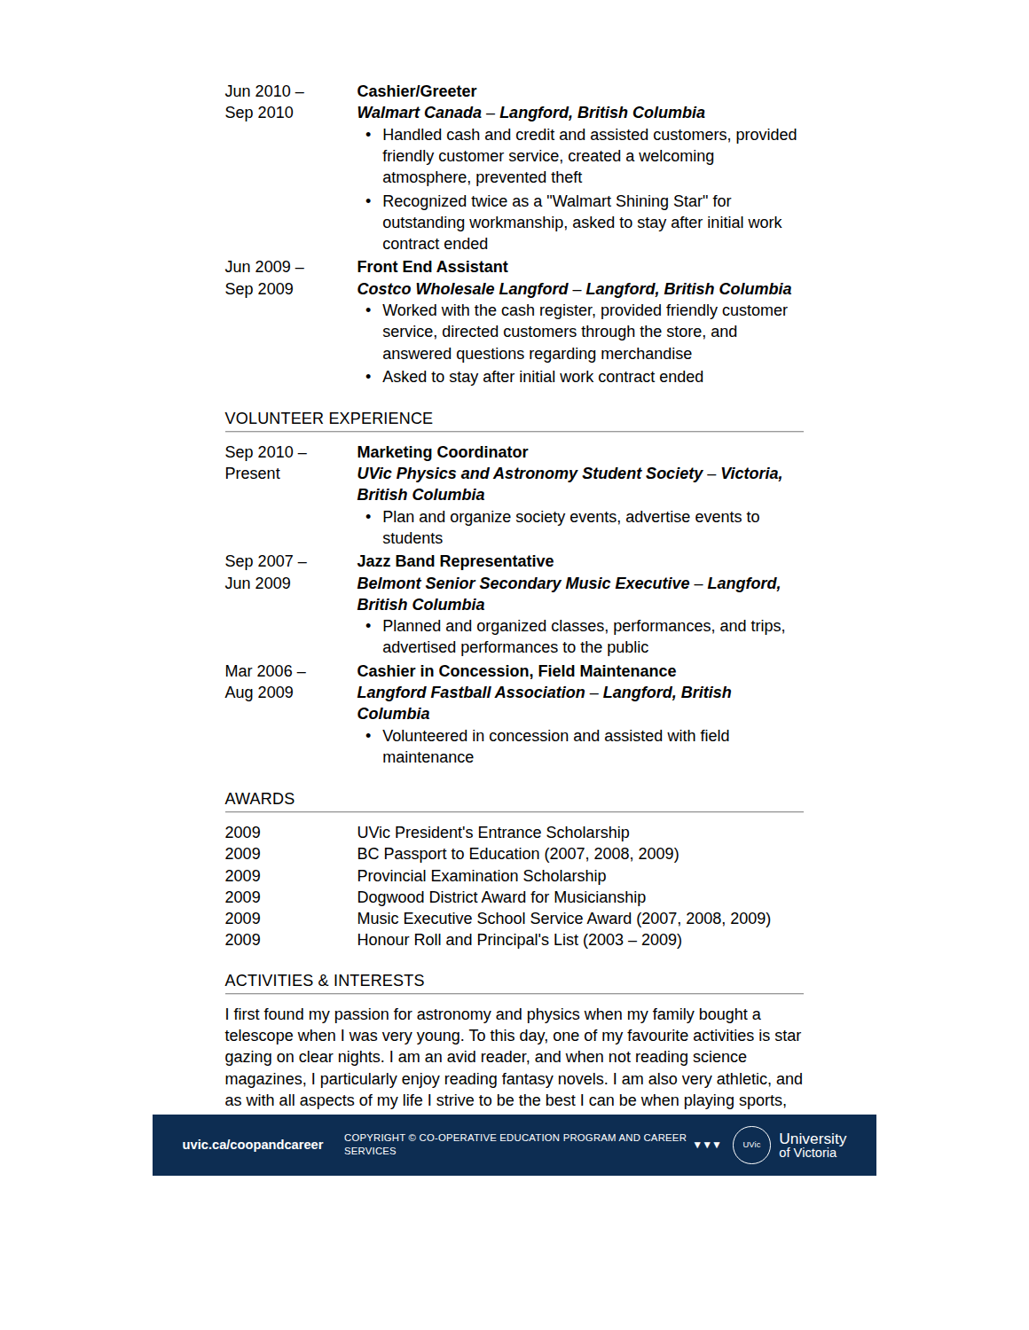Jun 2010 –
Sep 2010
Cashier/Greeter
Walmart Canada – Langford, British Columbia
Handled cash and credit and assisted customers, provided friendly customer service, created a welcoming atmosphere, prevented theft
Recognized twice as a "Walmart Shining Star" for outstanding workmanship, asked to stay after initial work contract ended
Jun 2009 –
Sep 2009
Front End Assistant
Costco Wholesale Langford – Langford, British Columbia
Worked with the cash register, provided friendly customer service, directed customers through the store, and answered questions regarding merchandise
Asked to stay after initial work contract ended
VOLUNTEER EXPERIENCE
Sep 2010 –
Present
Marketing Coordinator
UVic Physics and Astronomy Student Society – Victoria, British Columbia
Plan and organize society events, advertise events to students
Sep 2007 –
Jun 2009
Jazz Band Representative
Belmont Senior Secondary Music Executive – Langford, British Columbia
Planned and organized classes, performances, and trips, advertised performances to the public
Mar 2006 –
Aug 2009
Cashier in Concession, Field Maintenance
Langford Fastball Association – Langford, British Columbia
Volunteered in concession and assisted with field maintenance
AWARDS
| 2009 | UVic President's Entrance Scholarship |
| 2009 | BC Passport to Education (2007, 2008, 2009) |
| 2009 | Provincial Examination Scholarship |
| 2009 | Dogwood District Award for Musicianship |
| 2009 | Music Executive School Service Award (2007, 2008, 2009) |
| 2009 | Honour Roll and Principal's List (2003 – 2009) |
ACTIVITIES & INTERESTS
I first found my passion for astronomy and physics when my family bought a telescope when I was very young. To this day, one of my favourite activities is star gazing on clear nights. I am an avid reader, and when not reading science magazines, I particularly enjoy reading fantasy novels. I am also very athletic, and as with all aspects of my life I strive to be the best I can be when playing sports, whether it be fastball, figure skating, or alpine skiing. When not using my telescope or playing sports, I enjoy playing a variety of musical genres on my trumpet, which I have been practicing for ten years.
uvic.ca/coopandcareer
COPYRIGHT © CO-OPERATIVE EDUCATION PROGRAM AND CAREER SERVICES
▼▼▼ UVic University of Victoria